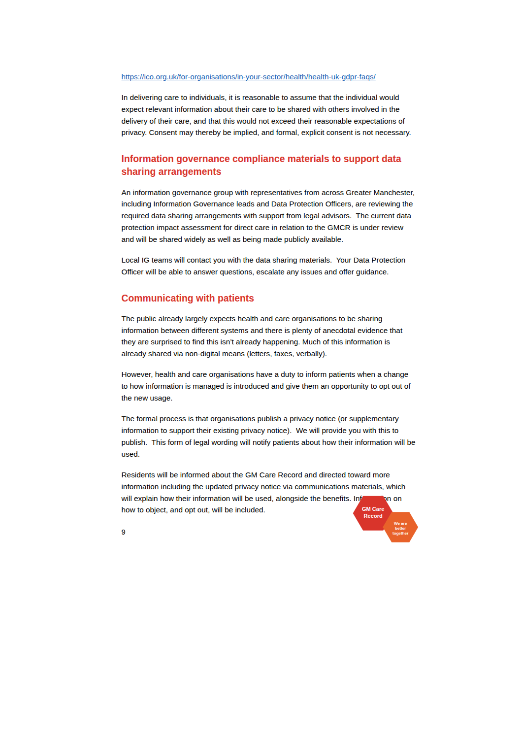https://ico.org.uk/for-organisations/in-your-sector/health/health-uk-gdpr-faqs/
In delivering care to individuals, it is reasonable to assume that the individual would expect relevant information about their care to be shared with others involved in the delivery of their care, and that this would not exceed their reasonable expectations of privacy. Consent may thereby be implied, and formal, explicit consent is not necessary.
Information governance compliance materials to support data sharing arrangements
An information governance group with representatives from across Greater Manchester, including Information Governance leads and Data Protection Officers, are reviewing the required data sharing arrangements with support from legal advisors. The current data protection impact assessment for direct care in relation to the GMCR is under review and will be shared widely as well as being made publicly available.
Local IG teams will contact you with the data sharing materials. Your Data Protection Officer will be able to answer questions, escalate any issues and offer guidance.
Communicating with patients
The public already largely expects health and care organisations to be sharing information between different systems and there is plenty of anecdotal evidence that they are surprised to find this isn’t already happening. Much of this information is already shared via non-digital means (letters, faxes, verbally).
However, health and care organisations have a duty to inform patients when a change to how information is managed is introduced and give them an opportunity to opt out of the new usage.
The formal process is that organisations publish a privacy notice (or supplementary information to support their existing privacy notice). We will provide you with this to publish. This form of legal wording will notify patients about how their information will be used.
Residents will be informed about the GM Care Record and directed toward more information including the updated privacy notice via communications materials, which will explain how their information will be used, alongside the benefits. Information on how to object, and opt out, will be included.
9
GM Care Record We are better together